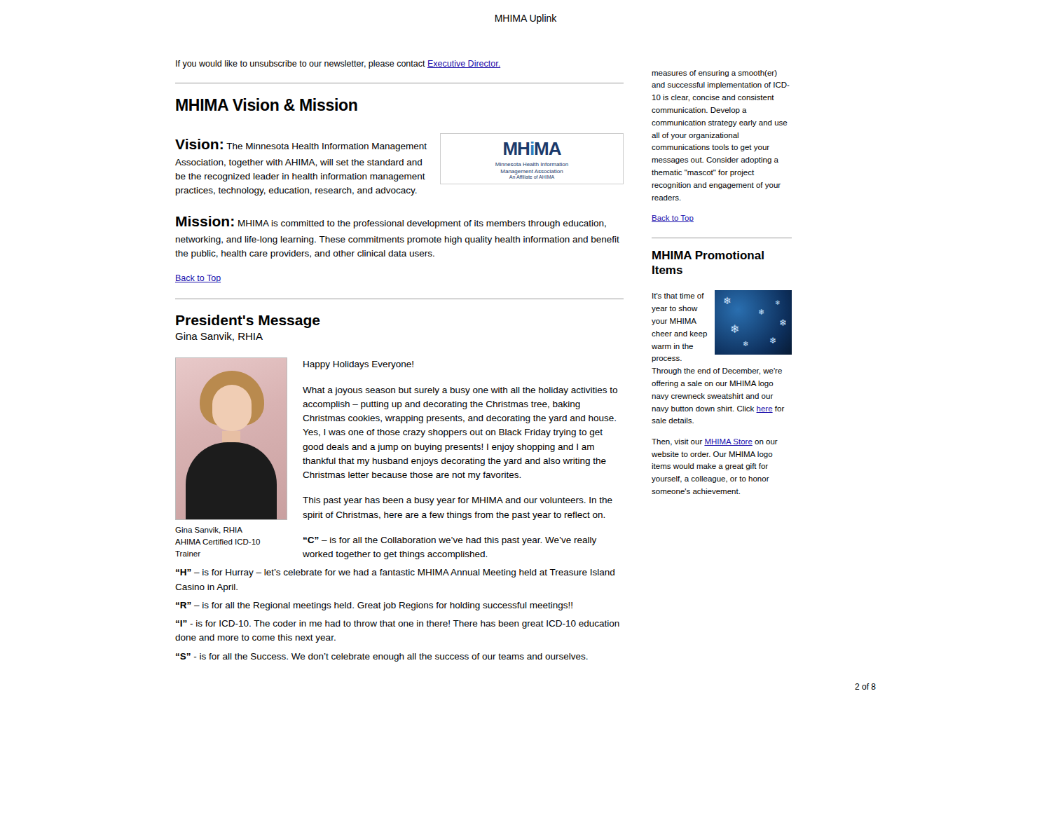MHIMA Uplink
If you would like to unsubscribe to our newsletter, please contact Executive Director.
MHIMA Vision & Mission
MHi MA
Minnesota Health Information
Management Association
An Affiliate of AHIMA
Vision: The Minnesota Health Information Management Association, together with AHIMA, will set the standard and be the recognized leader in health information management practices, technology, education, research, and advocacy.
Mission: MHIMA is committed to the professional development of its members through education, networking, and life-long learning. These commitments promote high quality health information and benefit the public, health care providers, and other clinical data users.
Back to Top
President's Message
Gina Sanvik, RHIA
Gina Sanvik, RHIA
AHIMA Certified ICD-10 Trainer
Happy Holidays Everyone!
What a joyous season but surely a busy one with all the holiday activities to accomplish – putting up and decorating the Christmas tree, baking Christmas cookies, wrapping presents, and decorating the yard and house. Yes, I was one of those crazy shoppers out on Black Friday trying to get good deals and a jump on buying presents! I enjoy shopping and I am thankful that my husband enjoys decorating the yard and also writing the Christmas letter because those are not my favorites.
This past year has been a busy year for MHIMA and our volunteers. In the spirit of Christmas, here are a few things from the past year to reflect on.
“C” – is for all the Collaboration we’ve had this past year. We’ve really worked together to get things accomplished.
“H” – is for Hurray – let’s celebrate for we had a fantastic MHIMA Annual Meeting held at Treasure Island Casino in April.
“R” – is for all the Regional meetings held. Great job Regions for holding successful meetings!!
“I” - is for ICD-10. The coder in me had to throw that one in there! There has been great ICD-10 education done and more to come this next year.
“S” - is for all the Success. We don’t celebrate enough all the success of our teams and ourselves.
measures of ensuring a smooth(er) and successful implementation of ICD-10 is clear, concise and consistent communication. Develop a communication strategy early and use all of your organizational communications tools to get your messages out. Consider adopting a thematic "mascot" for project recognition and engagement of your readers.
Back to Top
MHIMA Promotional Items
❄ ❄ ❄ ❄ ❄ ❄ ❄
It's that time of year to show your MHIMA cheer and keep warm in the process. Through the end of December, we're offering a sale on our MHIMA logo navy crewneck sweatshirt and our navy button down shirt. Click here for sale details.
Then, visit our MHIMA Store on our website to order. Our MHIMA logo items would make a great gift for yourself, a colleague, or to honor someone's achievement.
2 of 8